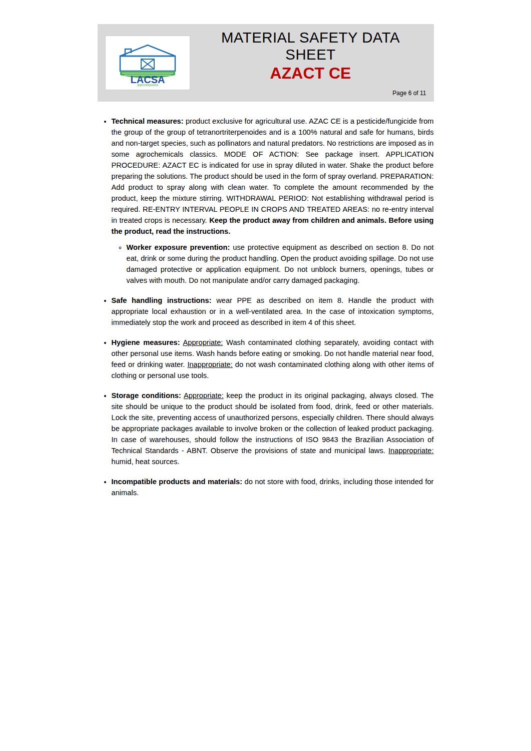LACSA agronegócios
MATERIAL SAFETY DATA SHEET
AZACT CE
Page 6 of 11
Technical measures: product exclusive for agricultural use. AZAC CE is a pesticide/fungicide from the group of the group of tetranortriterpenoides and is a 100% natural and safe for humans, birds and non-target species, such as pollinators and natural predators. No restrictions are imposed as in some agrochemicals classics. MODE OF ACTION: See package insert. APPLICATION PROCEDURE: AZACT EC is indicated for use in spray diluted in water. Shake the product before preparing the solutions. The product should be used in the form of spray overland. PREPARATION: Add product to spray along with clean water. To complete the amount recommended by the product, keep the mixture stirring. WITHDRAWAL PERIOD: Not establishing withdrawal period is required. RE-ENTRY INTERVAL PEOPLE IN CROPS AND TREATED AREAS: no re-entry interval in treated crops is necessary. Keep the product away from children and animals. Before using the product, read the instructions.
Worker exposure prevention: use protective equipment as described on section 8. Do not eat, drink or some during the product handling. Open the product avoiding spillage. Do not use damaged protective or application equipment. Do not unblock burners, openings, tubes or valves with mouth. Do not manipulate and/or carry damaged packaging.
Safe handling instructions: wear PPE as described on item 8. Handle the product with appropriate local exhaustion or in a well-ventilated area. In the case of intoxication symptoms, immediately stop the work and proceed as described in item 4 of this sheet.
Hygiene measures: Appropriate: Wash contaminated clothing separately, avoiding contact with other personal use items. Wash hands before eating or smoking. Do not handle material near food, feed or drinking water. Inappropriate: do not wash contaminated clothing along with other items of clothing or personal use tools.
Storage conditions: Appropriate: keep the product in its original packaging, always closed. The site should be unique to the product should be isolated from food, drink, feed or other materials. Lock the site, preventing access of unauthorized persons, especially children. There should always be appropriate packages available to involve broken or the collection of leaked product packaging. In case of warehouses, should follow the instructions of ISO 9843 the Brazilian Association of Technical Standards - ABNT. Observe the provisions of state and municipal laws. Inappropriate: humid, heat sources.
Incompatible products and materials: do not store with food, drinks, including those intended for animals.